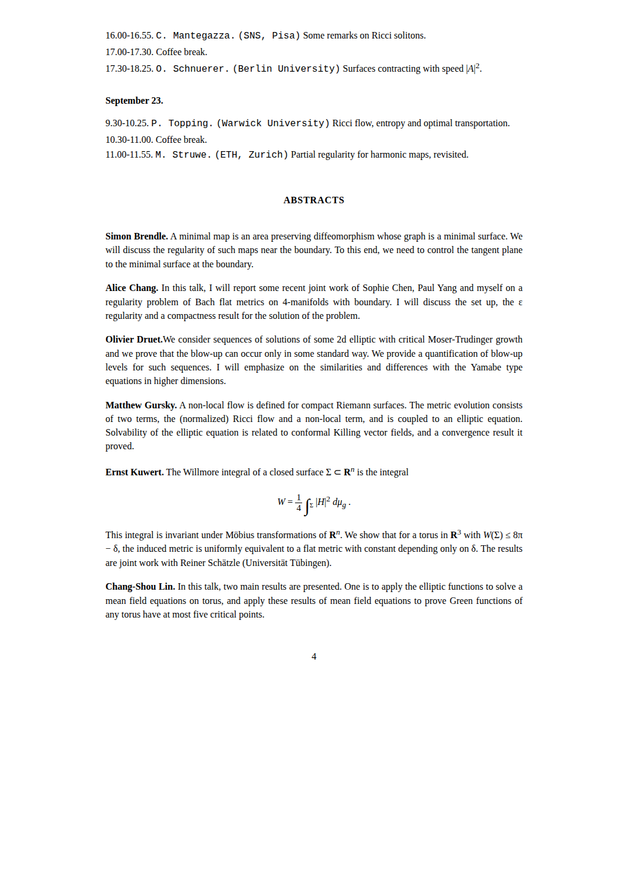16.00-16.55. C. Mantegazza. (SNS, Pisa) Some remarks on Ricci solitons.
17.00-17.30. Coffee break.
17.30-18.25. O. Schnuerer. (Berlin University) Surfaces contracting with speed |A|2.
September 23.
9.30-10.25. P. Topping. (Warwick University) Ricci flow, entropy and optimal transportation.
10.30-11.00. Coffee break.
11.00-11.55. M. Struwe. (ETH, Zurich) Partial regularity for harmonic maps, revisited.
ABSTRACTS
Simon Brendle. A minimal map is an area preserving diffeomorphism whose graph is a minimal surface. We will discuss the regularity of such maps near the boundary. To this end, we need to control the tangent plane to the minimal surface at the boundary.
Alice Chang. In this talk, I will report some recent joint work of Sophie Chen, Paul Yang and myself on a regularity problem of Bach flat metrics on 4-manifolds with boundary. I will discuss the set up, the ε regularity and a compactness result for the solution of the problem.
Olivier Druet. We consider sequences of solutions of some 2d elliptic with critical Moser-Trudinger growth and we prove that the blow-up can occur only in some standard way. We provide a quantification of blow-up levels for such sequences. I will emphasize on the similarities and differences with the Yamabe type equations in higher dimensions.
Matthew Gursky. A non-local flow is defined for compact Riemann surfaces. The metric evolution consists of two terms, the (normalized) Ricci flow and a non-local term, and is coupled to an elliptic equation. Solvability of the elliptic equation is related to conformal Killing vector fields, and a convergence result it proved.
Ernst Kuwert. The Willmore integral of a closed surface Σ ⊂ Rn is the integral
W = 14 ∫Σ |H|2 dμg .
This integral is invariant under Möbius transformations of Rn. We show that for a torus in R3 with W(Σ) ≤ 8π − δ, the induced metric is uniformly equivalent to a flat metric with constant depending only on δ. The results are joint work with Reiner Schätzle (Universität Tübingen).
Chang-Shou Lin. In this talk, two main results are presented. One is to apply the elliptic functions to solve a mean field equations on torus, and apply these results of mean field equations to prove Green functions of any torus have at most five critical points.
4